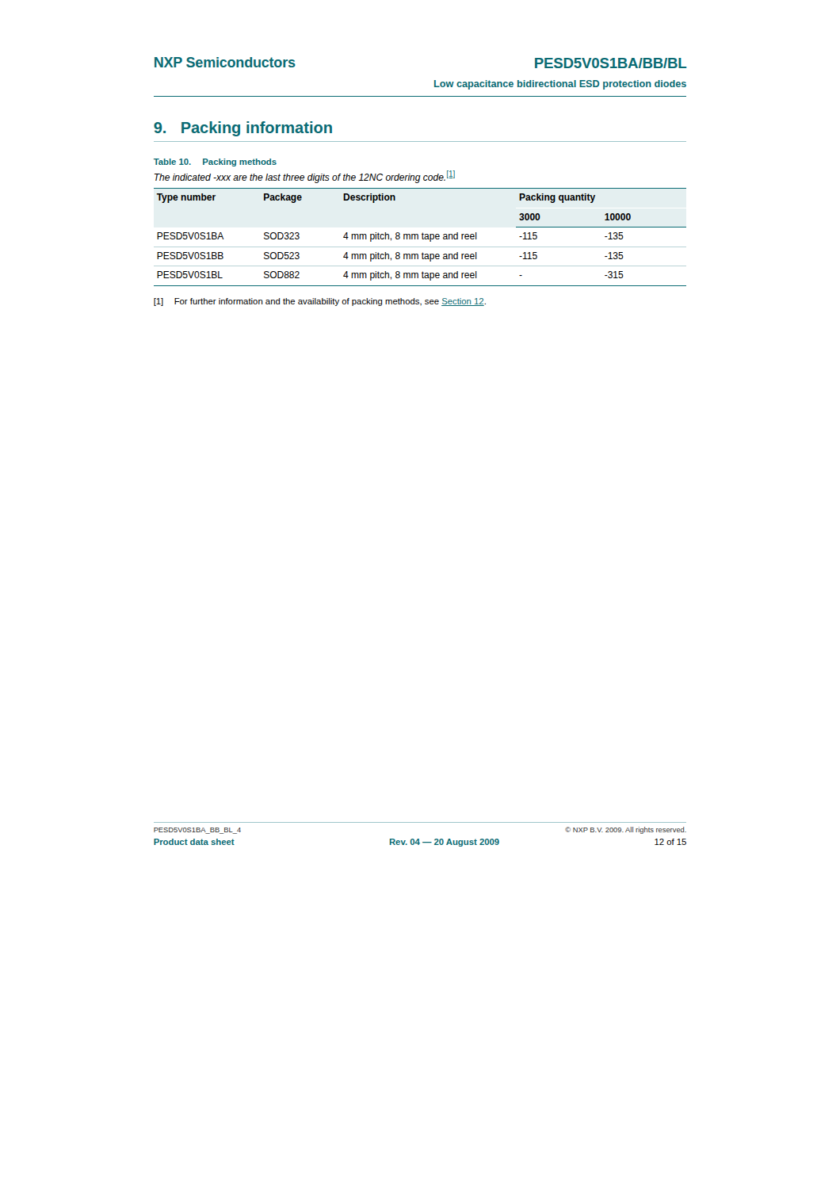NXP Semiconductors
PESD5V0S1BA/BB/BL
Low capacitance bidirectional ESD protection diodes
9. Packing information
Table 10. Packing methods
The indicated -xxx are the last three digits of the 12NC ordering code.[1]
| Type number | Package | Description | Packing quantity |
| --- | --- | --- | --- |
| 3000 | 10000 |
| PESD5V0S1BA | SOD323 | 4 mm pitch, 8 mm tape and reel | -115 | -135 |
| PESD5V0S1BB | SOD523 | 4 mm pitch, 8 mm tape and reel | -115 | -135 |
| PESD5V0S1BL | SOD882 | 4 mm pitch, 8 mm tape and reel | - | -315 |
[1]
For further information and the availability of packing methods, see Section 12.
PESD5V0S1BA_BB_BL_4
© NXP B.V. 2009. All rights reserved.
Product data sheet
Rev. 04 — 20 August 2009
12 of 15